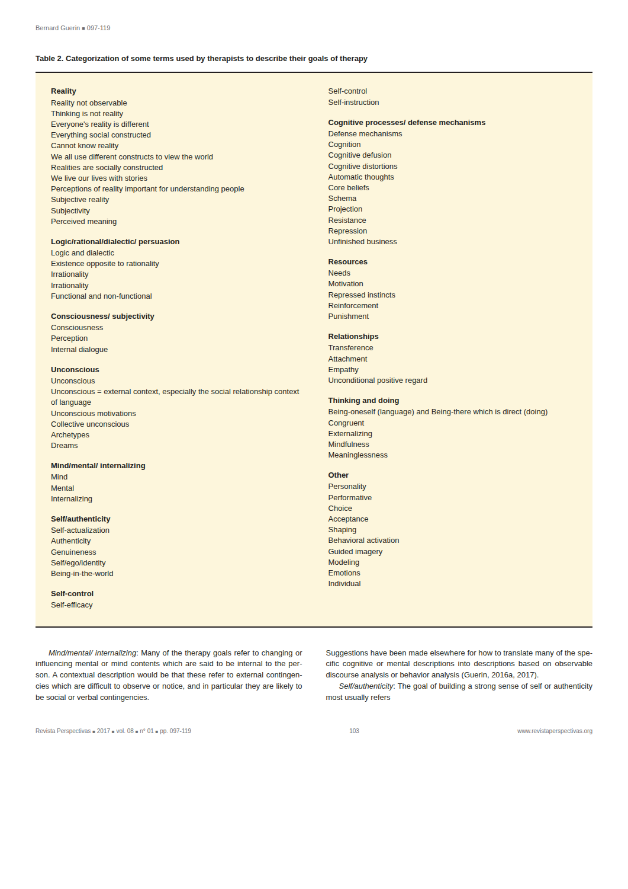Bernard Guerin ■ 097-119
Table 2. Categorization of some terms used by therapists to describe their goals of therapy
Reality
Reality not observable
Thinking is not reality
Everyone's reality is different
Everything social constructed
Cannot know reality
We all use different constructs to view the world
Realities are socially constructed
We live our lives with stories
Perceptions of reality important for understanding people
Subjective reality
Subjectivity
Perceived meaning
Logic/rational/dialectic/ persuasion
Logic and dialectic
Existence opposite to rationality
Irrationality
Irrationality
Functional and non-functional
Consciousness/ subjectivity
Consciousness
Perception
Internal dialogue
Unconscious
Unconscious
Unconscious = external context, especially the social relationship context of language
Unconscious motivations
Collective unconscious
Archetypes
Dreams
Mind/mental/ internalizing
Mind
Mental
Internalizing
Self/authenticity
Self-actualization
Authenticity
Genuineness
Self/ego/identity
Being-in-the-world
Self-control
Self-efficacy
Self-control
Self-instruction
Cognitive processes/ defense mechanisms
Defense mechanisms
Cognition
Cognitive defusion
Cognitive distortions
Automatic thoughts
Core beliefs
Schema
Projection
Resistance
Repression
Unfinished business
Resources
Needs
Motivation
Repressed instincts
Reinforcement
Punishment
Relationships
Transference
Attachment
Empathy
Unconditional positive regard
Thinking and doing
Being-oneself (language) and Being-there which is direct (doing)
Congruent
Externalizing
Mindfulness
Meaninglessness
Other
Personality
Performative
Choice
Acceptance
Shaping
Behavioral activation
Guided imagery
Modeling
Emotions
Individual
Mind/mental/ internalizing: Many of the therapy goals refer to changing or influencing mental or mind contents which are said to be internal to the person. A contextual description would be that these refer to external contingencies which are difficult to observe or notice, and in particular they are likely to be social or verbal contingencies.
Suggestions have been made elsewhere for how to translate many of the specific cognitive or mental descriptions into descriptions based on observable discourse analysis or behavior analysis (Guerin, 2016a, 2017).
Self/authenticity: The goal of building a strong sense of self or authenticity most usually refers
Revista Perspectivas ■ 2017 ■ vol. 08 ■ n° 01 ■ pp. 097-119
103
www.revistaperspectivas.org